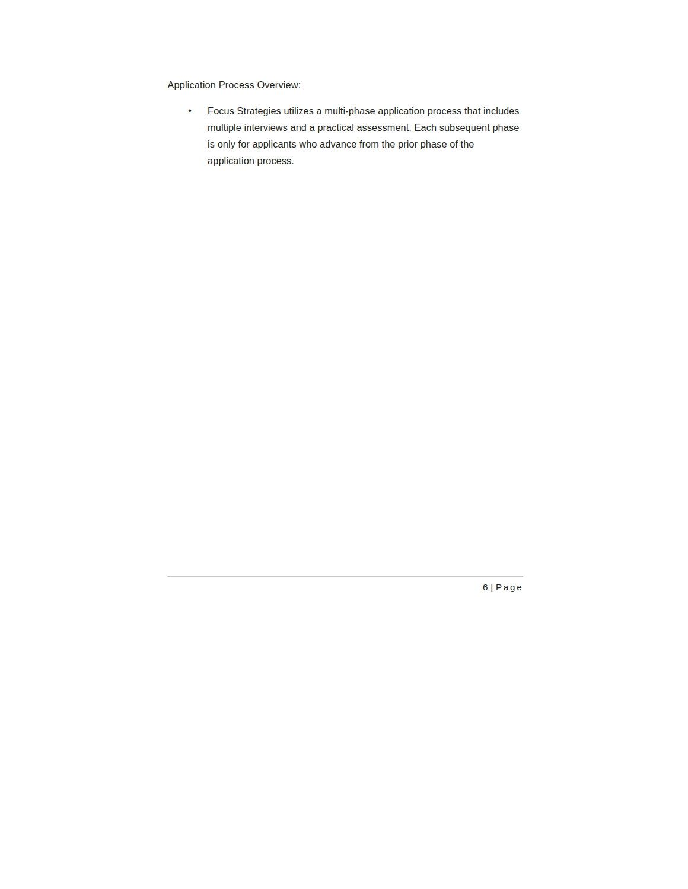Application Process Overview:
Focus Strategies utilizes a multi-phase application process that includes multiple interviews and a practical assessment. Each subsequent phase is only for applicants who advance from the prior phase of the application process.
6 | Page